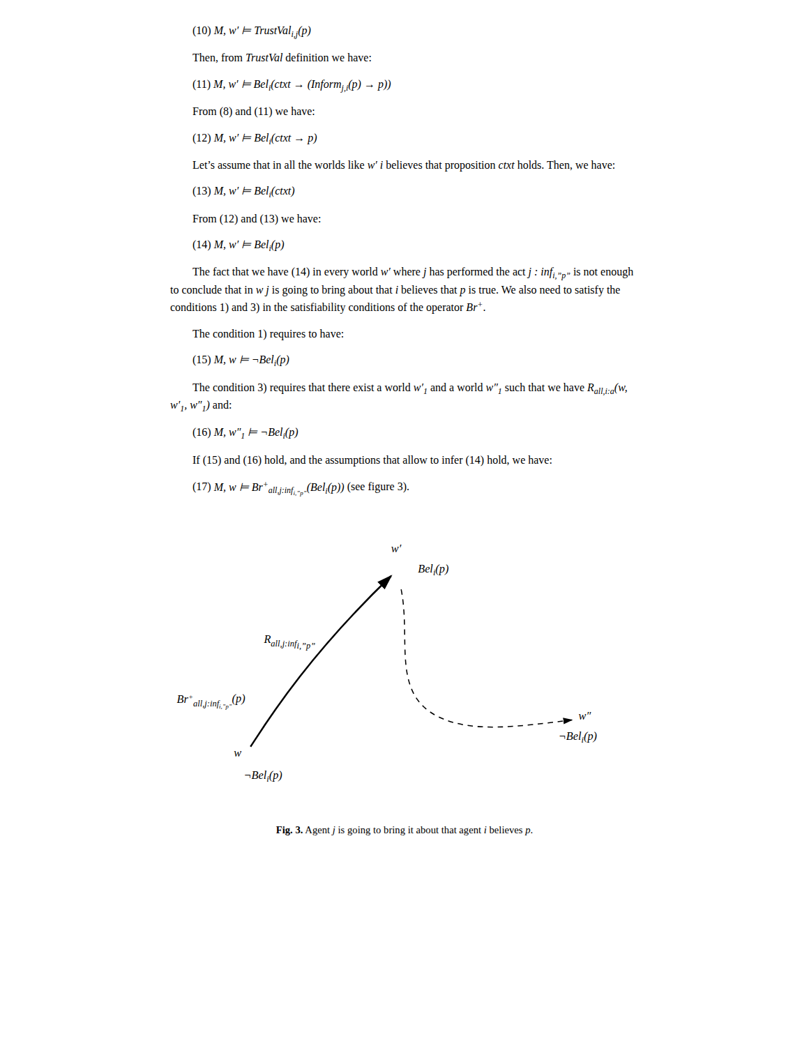(10) M, w′ ⊨ TrustVali,j(p)
Then, from TrustVal definition we have:
(11) M, w′ ⊨ Beli(ctxt → (Informj,i(p) → p))
From (8) and (11) we have:
(12) M, w′ ⊨ Beli(ctxt → p)
Let’s assume that in all the worlds like w′ i believes that proposition ctxt holds. Then, we have:
(13) M, w′ ⊨ Beli(ctxt)
From (12) and (13) we have:
(14) M, w′ ⊨ Beli(p)
The fact that we have (14) in every world w′ where j has performed the act j : infi,”p” is not enough to conclude that in w j is going to bring about that i believes that p is true. We also need to satisfy the conditions 1) and 3) in the satisfiability conditions of the operator Br+.
The condition 1) requires to have:
(15) M, w ⊨ ¬Beli(p)
The condition 3) requires that there exist a world w′1 and a world w″1 such that we have Rall,i:a(w, w′1, w″1) and:
(16) M, w″1 ⊨ ¬Beli(p)
If (15) and (16) hold, and the assumptions that allow to infer (14) hold, we have:
(17) M, w ⊨ Br+all,j:infi,”p”(Beli(p)) (see figure 3).
w′ Beli(p) w″ ¬Beli(p) w ¬Beli(p) Rall,j:infi,”p” Br+all,j:infi,”p”(p)
Fig. 3. Agent j is going to bring it about that agent i believes p.